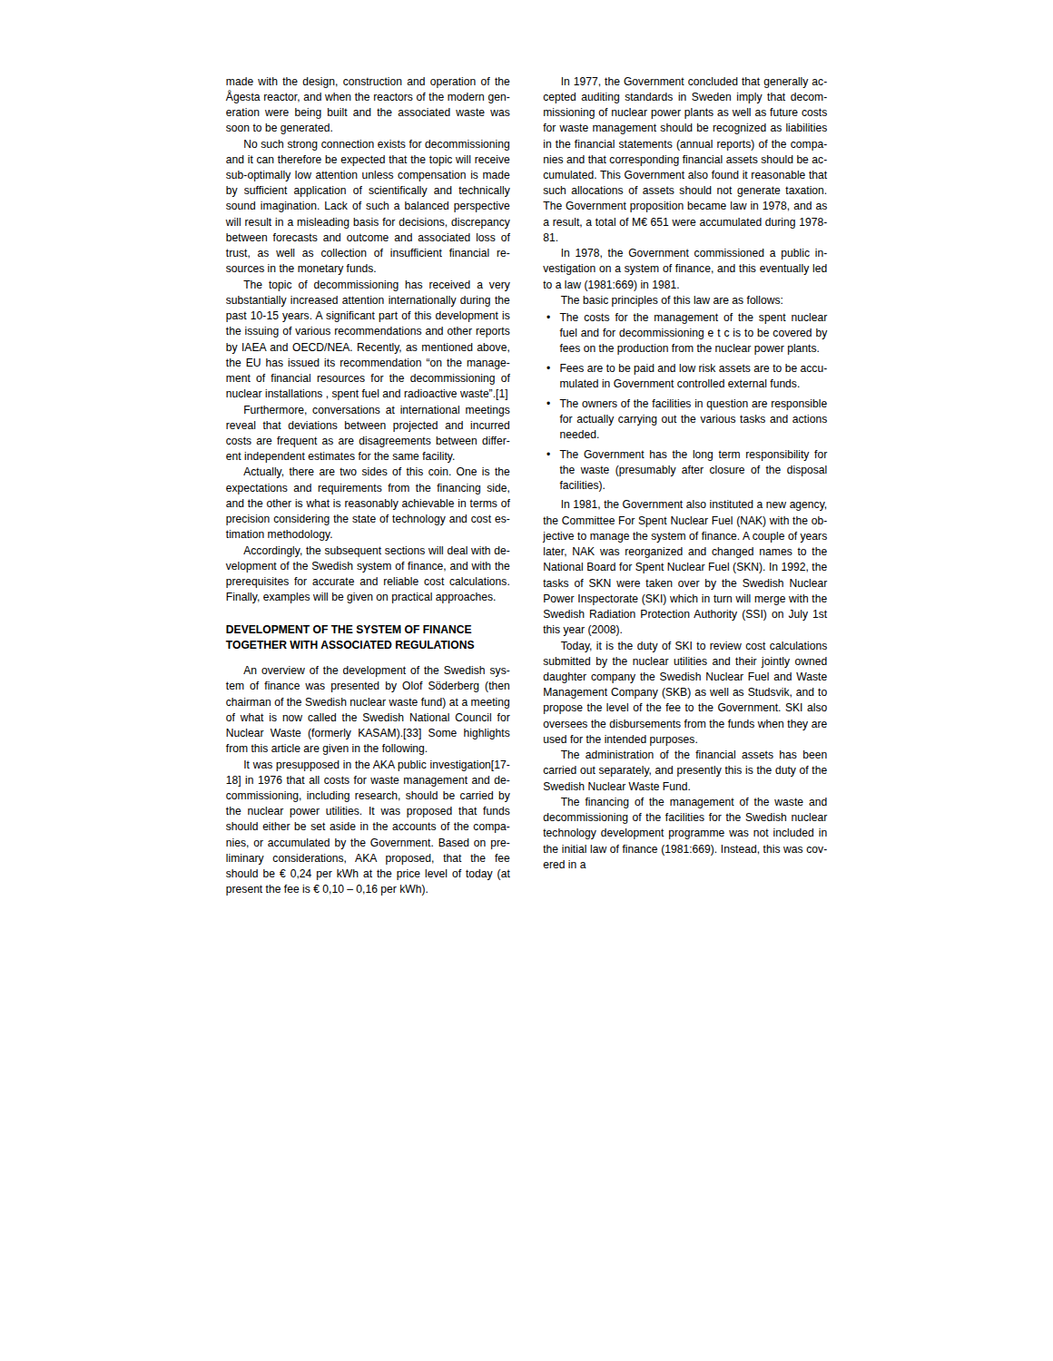made with the design, construction and operation of the Ågesta reactor, and when the reactors of the modern generation were being built and the associated waste was soon to be generated.
No such strong connection exists for decommissioning and it can therefore be expected that the topic will receive sub-optimally low attention unless compensation is made by sufficient application of scientifically and technically sound imagination. Lack of such a balanced perspective will result in a misleading basis for decisions, discrepancy between forecasts and outcome and associated loss of trust, as well as collection of insufficient financial resources in the monetary funds.
The topic of decommissioning has received a very substantially increased attention internationally during the past 10-15 years. A significant part of this development is the issuing of various recommendations and other reports by IAEA and OECD/NEA. Recently, as mentioned above, the EU has issued its recommendation “on the management of financial resources for the decommissioning of nuclear installations , spent fuel and radioactive waste”.[1]
Furthermore, conversations at international meetings reveal that deviations between projected and incurred costs are frequent as are disagreements between different independent estimates for the same facility.
Actually, there are two sides of this coin. One is the expectations and requirements from the financing side, and the other is what is reasonably achievable in terms of precision considering the state of technology and cost estimation methodology.
Accordingly, the subsequent sections will deal with development of the Swedish system of finance, and with the prerequisites for accurate and reliable cost calculations. Finally, examples will be given on practical approaches.
Development of the system of finance together with associated regulations
An overview of the development of the Swedish system of finance was presented by Olof Söderberg (then chairman of the Swedish nuclear waste fund) at a meeting of what is now called the Swedish National Council for Nuclear Waste (formerly KASAM).[33] Some highlights from this article are given in the following.
It was presupposed in the AKA public investigation[17-18] in 1976 that all costs for waste management and decommissioning, including research, should be carried by the nuclear power utilities. It was proposed that funds should either be set aside in the accounts of the companies, or accumulated by the Government. Based on preliminary considerations, AKA proposed, that the fee should be € 0,24 per kWh at the price level of today (at present the fee is € 0,10 – 0,16 per kWh).
In 1977, the Government concluded that generally accepted auditing standards in Sweden imply that decommissioning of nuclear power plants as well as future costs for waste management should be recognized as liabilities in the financial statements (annual reports) of the companies and that corresponding financial assets should be accumulated. This Government also found it reasonable that such allocations of assets should not generate taxation. The Government proposition became law in 1978, and as a result, a total of M€ 651 were accumulated during 1978-81.
In 1978, the Government commissioned a public investigation on a system of finance, and this eventually led to a law (1981:669) in 1981.
The basic principles of this law are as follows:
The costs for the management of the spent nuclear fuel and for decommissioning e t c is to be covered by fees on the production from the nuclear power plants.
Fees are to be paid and low risk assets are to be accumulated in Government controlled external funds.
The owners of the facilities in question are responsible for actually carrying out the various tasks and actions needed.
The Government has the long term responsibility for the waste (presumably after closure of the disposal facilities).
In 1981, the Government also instituted a new agency, the Committee For Spent Nuclear Fuel (NAK) with the objective to manage the system of finance. A couple of years later, NAK was reorganized and changed names to the National Board for Spent Nuclear Fuel (SKN). In 1992, the tasks of SKN were taken over by the Swedish Nuclear Power Inspectorate (SKI) which in turn will merge with the Swedish Radiation Protection Authority (SSI) on July 1st this year (2008).
Today, it is the duty of SKI to review cost calculations submitted by the nuclear utilities and their jointly owned daughter company the Swedish Nuclear Fuel and Waste Management Company (SKB) as well as Studsvik, and to propose the level of the fee to the Government. SKI also oversees the disbursements from the funds when they are used for the intended purposes.
The administration of the financial assets has been carried out separately, and presently this is the duty of the Swedish Nuclear Waste Fund.
The financing of the management of the waste and decommissioning of the facilities for the Swedish nuclear technology development programme was not included in the initial law of finance (1981:669). Instead, this was covered in a